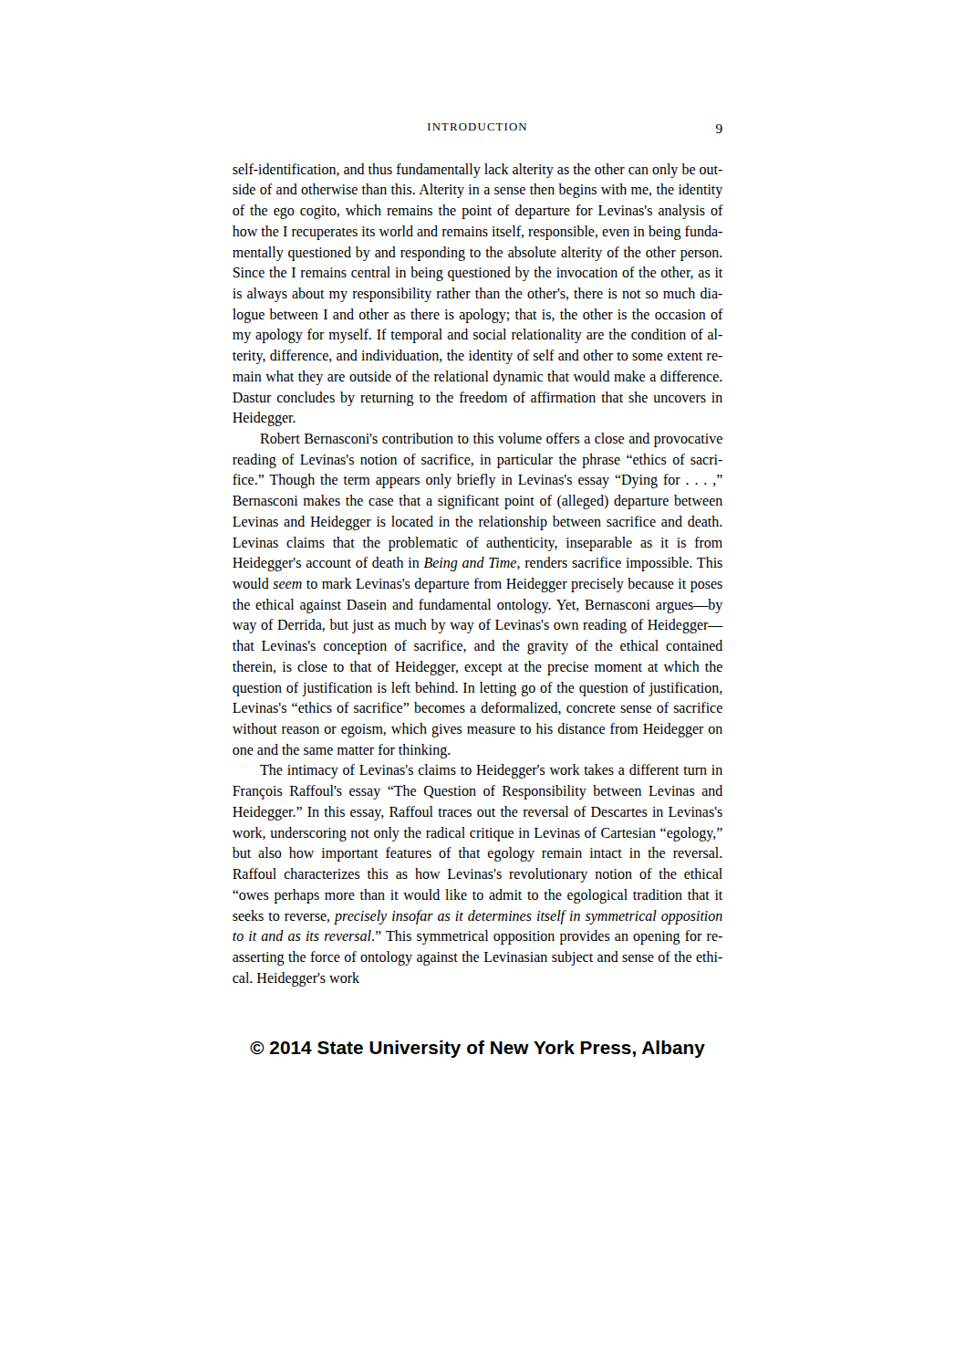Introduction 9
self-identification, and thus fundamentally lack alterity as the other can only be outside of and otherwise than this. Alterity in a sense then begins with me, the identity of the ego cogito, which remains the point of departure for Levinas's analysis of how the I recuperates its world and remains itself, responsible, even in being fundamentally questioned by and responding to the absolute alterity of the other person. Since the I remains central in being questioned by the invocation of the other, as it is always about my responsibility rather than the other's, there is not so much dialogue between I and other as there is apology; that is, the other is the occasion of my apology for myself. If temporal and social relationality are the condition of alterity, difference, and individuation, the identity of self and other to some extent remain what they are outside of the relational dynamic that would make a difference. Dastur concludes by returning to the freedom of affirmation that she uncovers in Heidegger.
Robert Bernasconi's contribution to this volume offers a close and provocative reading of Levinas's notion of sacrifice, in particular the phrase “ethics of sacrifice.” Though the term appears only briefly in Levinas's essay “Dying for . . . ,” Bernasconi makes the case that a significant point of (alleged) departure between Levinas and Heidegger is located in the relationship between sacrifice and death. Levinas claims that the problematic of authenticity, inseparable as it is from Heidegger's account of death in Being and Time, renders sacrifice impossible. This would seem to mark Levinas's departure from Heidegger precisely because it poses the ethical against Dasein and fundamental ontology. Yet, Bernasconi argues—by way of Derrida, but just as much by way of Levinas's own reading of Heidegger—that Levinas's conception of sacrifice, and the gravity of the ethical contained therein, is close to that of Heidegger, except at the precise moment at which the question of justification is left behind. In letting go of the question of justification, Levinas's “ethics of sacrifice” becomes a deformalized, concrete sense of sacrifice without reason or egoism, which gives measure to his distance from Heidegger on one and the same matter for thinking.
The intimacy of Levinas's claims to Heidegger's work takes a different turn in François Raffoul's essay “The Question of Responsibility between Levinas and Heidegger.” In this essay, Raffoul traces out the reversal of Descartes in Levinas's work, underscoring not only the radical critique in Levinas of Cartesian “egology,” but also how important features of that egology remain intact in the reversal. Raffoul characterizes this as how Levinas's revolutionary notion of the ethical “owes perhaps more than it would like to admit to the egological tradition that it seeks to reverse, precisely insofar as it determines itself in symmetrical opposition to it and as its reversal.” This symmetrical opposition provides an opening for reasserting the force of ontology against the Levinasian subject and sense of the ethical. Heidegger's work
© 2014 State University of New York Press, Albany